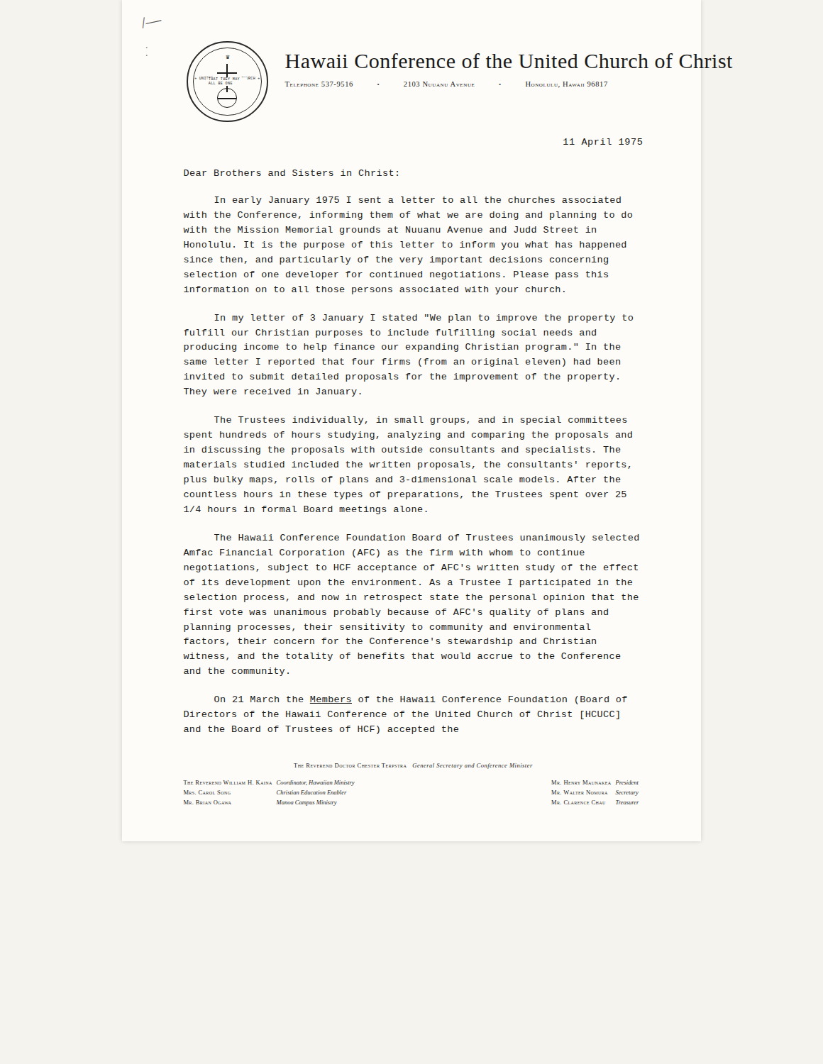/—
.
.
♛
+ UNITED
CHURCH +
THAT THEY MAY ALL BE ONE
Hawaii Conference of the United Church of Christ
Telephone 537-9516 • 2103 Nuuanu Avenue • Honolulu, Hawaii 96817
11 April 1975
Dear Brothers and Sisters in Christ:
In early January 1975 I sent a letter to all the churches associated with the Conference, informing them of what we are doing and planning to do with the Mission Memorial grounds at Nuuanu Avenue and Judd Street in Honolulu. It is the purpose of this letter to inform you what has happened since then, and particularly of the very important decisions concerning selection of one developer for continued negotiations. Please pass this information on to all those persons associated with your church.
In my letter of 3 January I stated "We plan to improve the property to fulfill our Christian purposes to include fulfilling social needs and producing income to help finance our expanding Christian program." In the same letter I reported that four firms (from an original eleven) had been invited to submit detailed proposals for the improvement of the property. They were received in January.
The Trustees individually, in small groups, and in special committees spent hundreds of hours studying, analyzing and comparing the proposals and in discussing the proposals with outside consultants and specialists. The materials studied included the written proposals, the consultants' reports, plus bulky maps, rolls of plans and 3-dimensional scale models. After the countless hours in these types of preparations, the Trustees spent over 25 1/4 hours in formal Board meetings alone.
The Hawaii Conference Foundation Board of Trustees unanimously selected Amfac Financial Corporation (AFC) as the firm with whom to continue negotiations, subject to HCF acceptance of AFC's written study of the effect of its development upon the environment. As a Trustee I participated in the selection process, and now in retrospect state the personal opinion that the first vote was unanimous probably because of AFC's quality of plans and planning processes, their sensitivity to community and environmental factors, their concern for the Conference's stewardship and Christian witness, and the totality of benefits that would accrue to the Conference and the community.
On 21 March the Members of the Hawaii Conference Foundation (Board of Directors of the Hawaii Conference of the United Church of Christ [HCUCC] and the Board of Trustees of HCF) accepted the
The Reverend Doctor Chester Terpstra General Secretary and Conference Minister
| The Reverend William H. Kaina | Coordinator, Hawaiian Ministry |
| Mrs. Carol Song | Christian Education Enabler |
| Mr. Brian Ogawa | Manoa Campus Ministry |
| Mr. Henry Maunakea | President |
| Mr. Walter Nomura | Secretary |
| Mr. Clarence Chau | Treasurer |